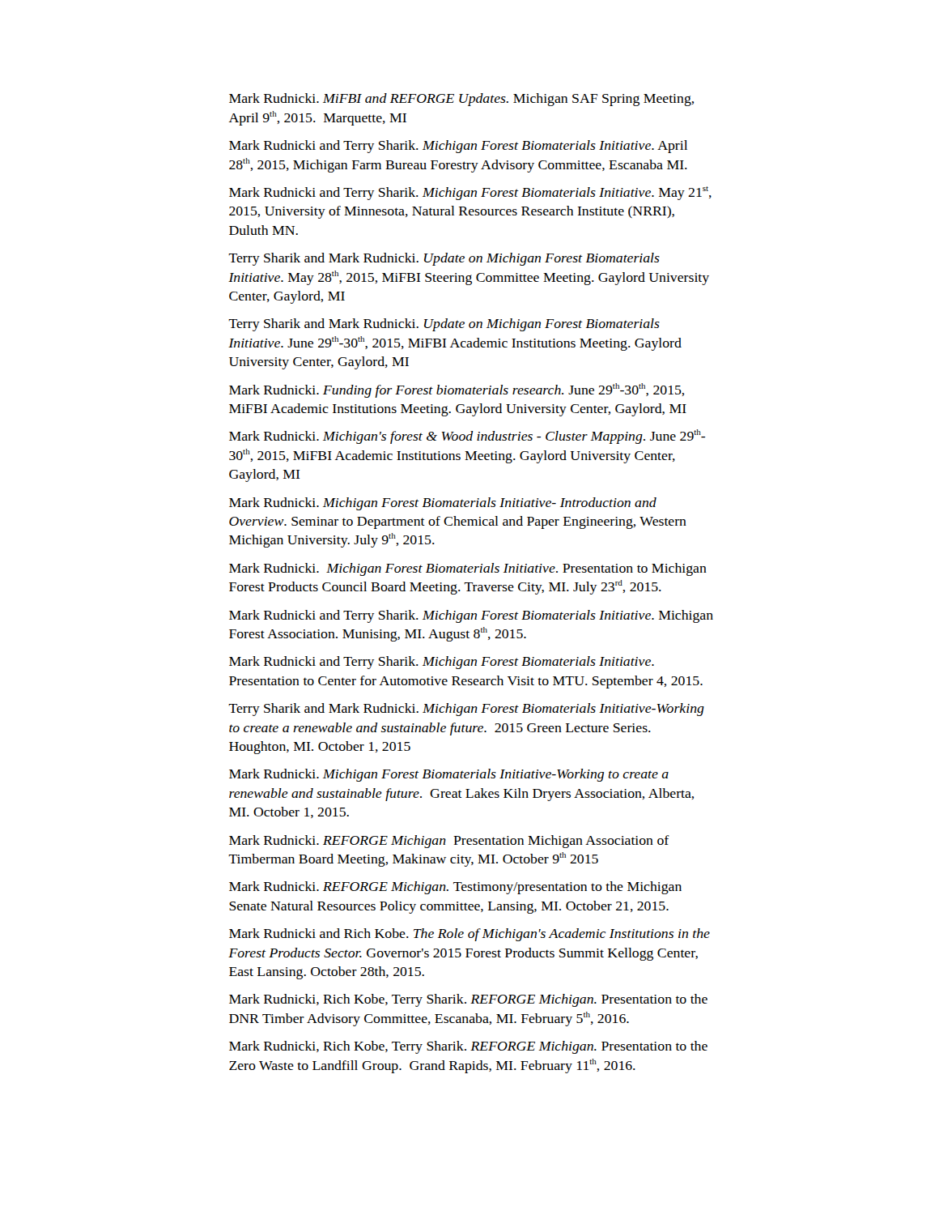Mark Rudnicki. MiFBI and REFORGE Updates. Michigan SAF Spring Meeting, April 9th, 2015. Marquette, MI
Mark Rudnicki and Terry Sharik. Michigan Forest Biomaterials Initiative. April 28th, 2015, Michigan Farm Bureau Forestry Advisory Committee, Escanaba MI.
Mark Rudnicki and Terry Sharik. Michigan Forest Biomaterials Initiative. May 21st, 2015, University of Minnesota, Natural Resources Research Institute (NRRI), Duluth MN.
Terry Sharik and Mark Rudnicki. Update on Michigan Forest Biomaterials Initiative. May 28th, 2015, MiFBI Steering Committee Meeting. Gaylord University Center, Gaylord, MI
Terry Sharik and Mark Rudnicki. Update on Michigan Forest Biomaterials Initiative. June 29th-30th, 2015, MiFBI Academic Institutions Meeting. Gaylord University Center, Gaylord, MI
Mark Rudnicki. Funding for Forest biomaterials research. June 29th-30th, 2015, MiFBI Academic Institutions Meeting. Gaylord University Center, Gaylord, MI
Mark Rudnicki. Michigan's forest & Wood industries - Cluster Mapping. June 29th-30th, 2015, MiFBI Academic Institutions Meeting. Gaylord University Center, Gaylord, MI
Mark Rudnicki. Michigan Forest Biomaterials Initiative- Introduction and Overview. Seminar to Department of Chemical and Paper Engineering, Western Michigan University. July 9th, 2015.
Mark Rudnicki. Michigan Forest Biomaterials Initiative. Presentation to Michigan Forest Products Council Board Meeting. Traverse City, MI. July 23rd, 2015.
Mark Rudnicki and Terry Sharik. Michigan Forest Biomaterials Initiative. Michigan Forest Association. Munising, MI. August 8th, 2015.
Mark Rudnicki and Terry Sharik. Michigan Forest Biomaterials Initiative. Presentation to Center for Automotive Research Visit to MTU. September 4, 2015.
Terry Sharik and Mark Rudnicki. Michigan Forest Biomaterials Initiative-Working to create a renewable and sustainable future. 2015 Green Lecture Series. Houghton, MI. October 1, 2015
Mark Rudnicki. Michigan Forest Biomaterials Initiative-Working to create a renewable and sustainable future. Great Lakes Kiln Dryers Association, Alberta, MI. October 1, 2015.
Mark Rudnicki. REFORGE Michigan Presentation Michigan Association of Timberman Board Meeting, Makinaw city, MI. October 9th 2015
Mark Rudnicki. REFORGE Michigan. Testimony/presentation to the Michigan Senate Natural Resources Policy committee, Lansing, MI. October 21, 2015.
Mark Rudnicki and Rich Kobe. The Role of Michigan's Academic Institutions in the Forest Products Sector. Governor's 2015 Forest Products Summit Kellogg Center, East Lansing. October 28th, 2015.
Mark Rudnicki, Rich Kobe, Terry Sharik. REFORGE Michigan. Presentation to the DNR Timber Advisory Committee, Escanaba, MI. February 5th, 2016.
Mark Rudnicki, Rich Kobe, Terry Sharik. REFORGE Michigan. Presentation to the Zero Waste to Landfill Group. Grand Rapids, MI. February 11th, 2016.